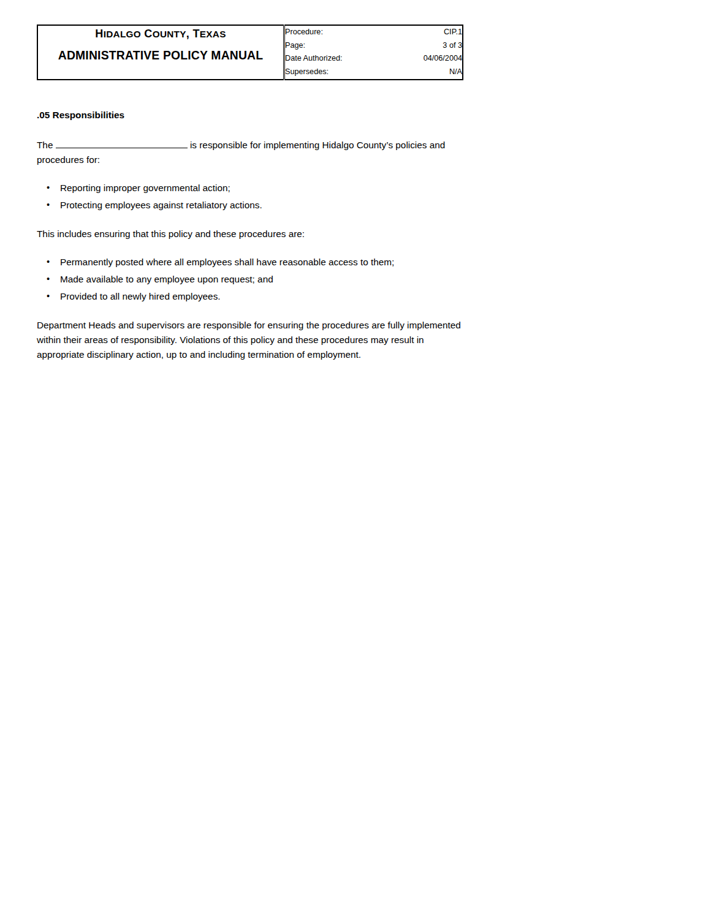| H IDALGO C OUNTY , T EXAS ADMINISTRATIVE POLICY MANUAL | / Procedure: / CIP.1 / / Page: / 3 of 3 / / Date Authorized: / 04/06/2004 / / Supersedes: / N/A / |
.05 Responsibilities
The is responsible for implementing Hidalgo County’s policies and procedures for:
Reporting improper governmental action;
Protecting employees against retaliatory actions.
This includes ensuring that this policy and these procedures are:
Permanently posted where all employees shall have reasonable access to them;
Made available to any employee upon request; and
Provided to all newly hired employees.
Department Heads and supervisors are responsible for ensuring the procedures are fully implemented within their areas of responsibility. Violations of this policy and these procedures may result in appropriate disciplinary action, up to and including termination of employment.